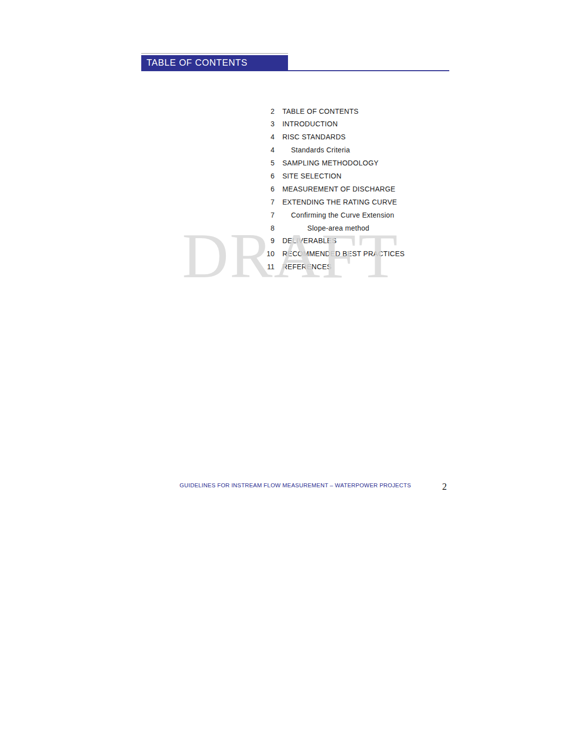TABLE OF CONTENTS
DRAFT
2 TABLE OF CONTENTS
3 INTRODUCTION
4 RISC STANDARDS
4 Standards Criteria
5 SAMPLING METHODOLOGY
6 SITE SELECTION
6 MEASUREMENT OF DISCHARGE
7 EXTENDING THE RATING CURVE
7 Confirming the Curve Extension
8 Slope-area method
9 DELIVERABLES
10 RECOMMENDED BEST PRACTICES
11 REFERENCES
GUIDELINES FOR INSTREAM FLOW MEASUREMENT – WATERPOWER PROJECTS
2